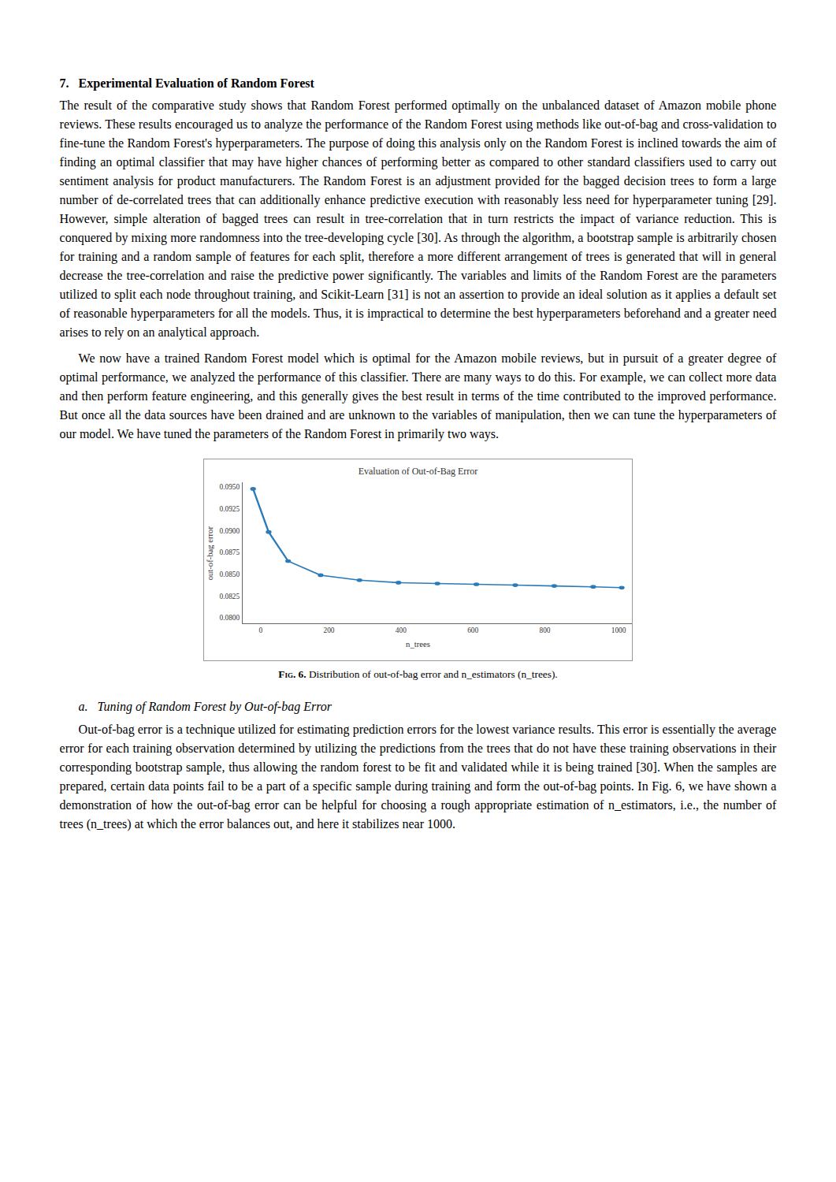7. Experimental Evaluation of Random Forest
The result of the comparative study shows that Random Forest performed optimally on the unbalanced dataset of Amazon mobile phone reviews. These results encouraged us to analyze the performance of the Random Forest using methods like out-of-bag and cross-validation to fine-tune the Random Forest's hyperparameters. The purpose of doing this analysis only on the Random Forest is inclined towards the aim of finding an optimal classifier that may have higher chances of performing better as compared to other standard classifiers used to carry out sentiment analysis for product manufacturers. The Random Forest is an adjustment provided for the bagged decision trees to form a large number of de-correlated trees that can additionally enhance predictive execution with reasonably less need for hyperparameter tuning [29]. However, simple alteration of bagged trees can result in tree-correlation that in turn restricts the impact of variance reduction. This is conquered by mixing more randomness into the tree-developing cycle [30]. As through the algorithm, a bootstrap sample is arbitrarily chosen for training and a random sample of features for each split, therefore a more different arrangement of trees is generated that will in general decrease the tree-correlation and raise the predictive power significantly. The variables and limits of the Random Forest are the parameters utilized to split each node throughout training, and Scikit-Learn [31] is not an assertion to provide an ideal solution as it applies a default set of reasonable hyperparameters for all the models. Thus, it is impractical to determine the best hyperparameters beforehand and a greater need arises to rely on an analytical approach.
We now have a trained Random Forest model which is optimal for the Amazon mobile reviews, but in pursuit of a greater degree of optimal performance, we analyzed the performance of this classifier. There are many ways to do this. For example, we can collect more data and then perform feature engineering, and this generally gives the best result in terms of the time contributed to the improved performance. But once all the data sources have been drained and are unknown to the variables of manipulation, then we can tune the hyperparameters of our model. We have tuned the parameters of the Random Forest in primarily two ways.
Evaluation of Out-of-Bag Error
out-of-bag error
0.0950 0.0925 0.0900 0.0875 0.0850 0.0825 0.0800
02004006008001000
n_trees
Fig. 6. Distribution of out-of-bag error and n_estimators (n_trees).
a. Tuning of Random Forest by Out-of-bag Error
Out-of-bag error is a technique utilized for estimating prediction errors for the lowest variance results. This error is essentially the average error for each training observation determined by utilizing the predictions from the trees that do not have these training observations in their corresponding bootstrap sample, thus allowing the random forest to be fit and validated while it is being trained [30]. When the samples are prepared, certain data points fail to be a part of a specific sample during training and form the out-of-bag points. In Fig. 6, we have shown a demonstration of how the out-of-bag error can be helpful for choosing a rough appropriate estimation of n_estimators, i.e., the number of trees (n_trees) at which the error balances out, and here it stabilizes near 1000.